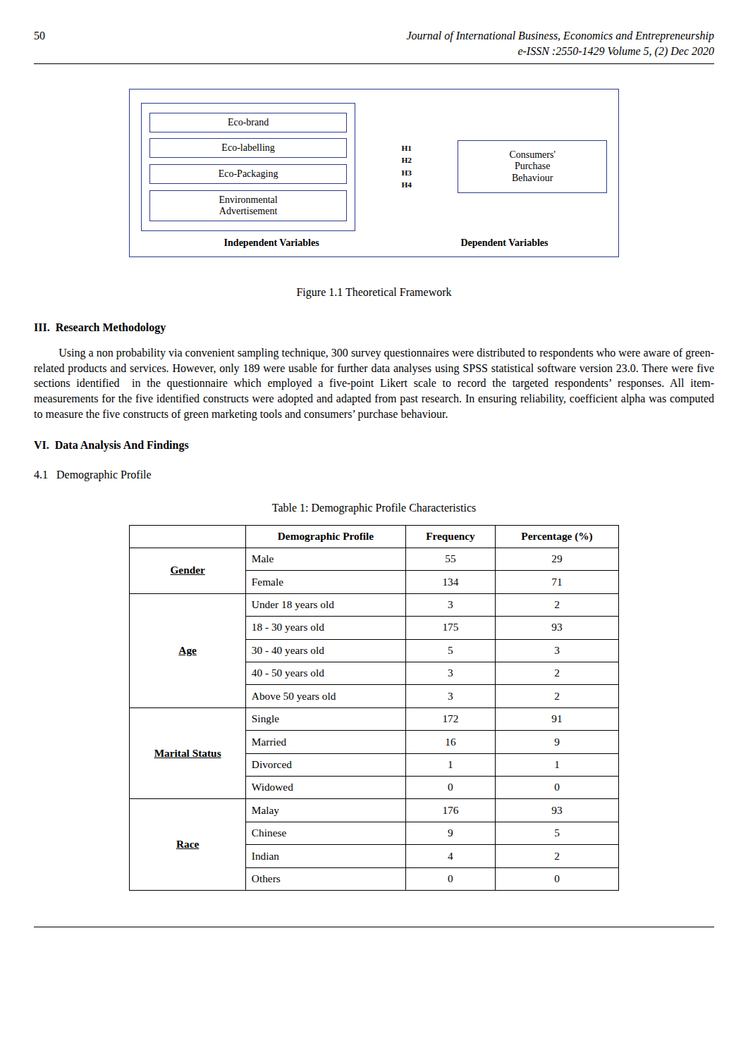50
Journal of International Business, Economics and Entrepreneurship e-ISSN :2550-1429 Volume 5, (2) Dec 2020
Eco-brand
Eco-labelling
Eco-Packaging
Environmental
Advertisement
H1 H2 H3 H4
Consumers'
Purchase
Behaviour
Independent Variables
Dependent Variables
Figure 1.1 Theoretical Framework
III. Research Methodology
Using a non probability via convenient sampling technique, 300 survey questionnaires were distributed to respondents who were aware of green-related products and services. However, only 189 were usable for further data analyses using SPSS statistical software version 23.0. There were five sections identified in the questionnaire which employed a five-point Likert scale to record the targeted respondents’ responses. All item-measurements for the five identified constructs were adopted and adapted from past research. In ensuring reliability, coefficient alpha was computed to measure the five constructs of green marketing tools and consumers’ purchase behaviour.
VI. Data Analysis And Findings
4.1 Demographic Profile
Table 1: Demographic Profile Characteristics
| | Demographic Profile | Frequency | Percentage (%) |
| --- | --- | --- | --- |
| Gender | Male | 55 | 29 |
| Female | 134 | 71 |
| Age | Under 18 years old | 3 | 2 |
| 18 - 30 years old | 175 | 93 |
| 30 - 40 years old | 5 | 3 |
| 40 - 50 years old | 3 | 2 |
| Above 50 years old | 3 | 2 |
| Marital Status | Single | 172 | 91 |
| Married | 16 | 9 |
| Divorced | 1 | 1 |
| Widowed | 0 | 0 |
| Race | Malay | 176 | 93 |
| Chinese | 9 | 5 |
| Indian | 4 | 2 |
| Others | 0 | 0 |